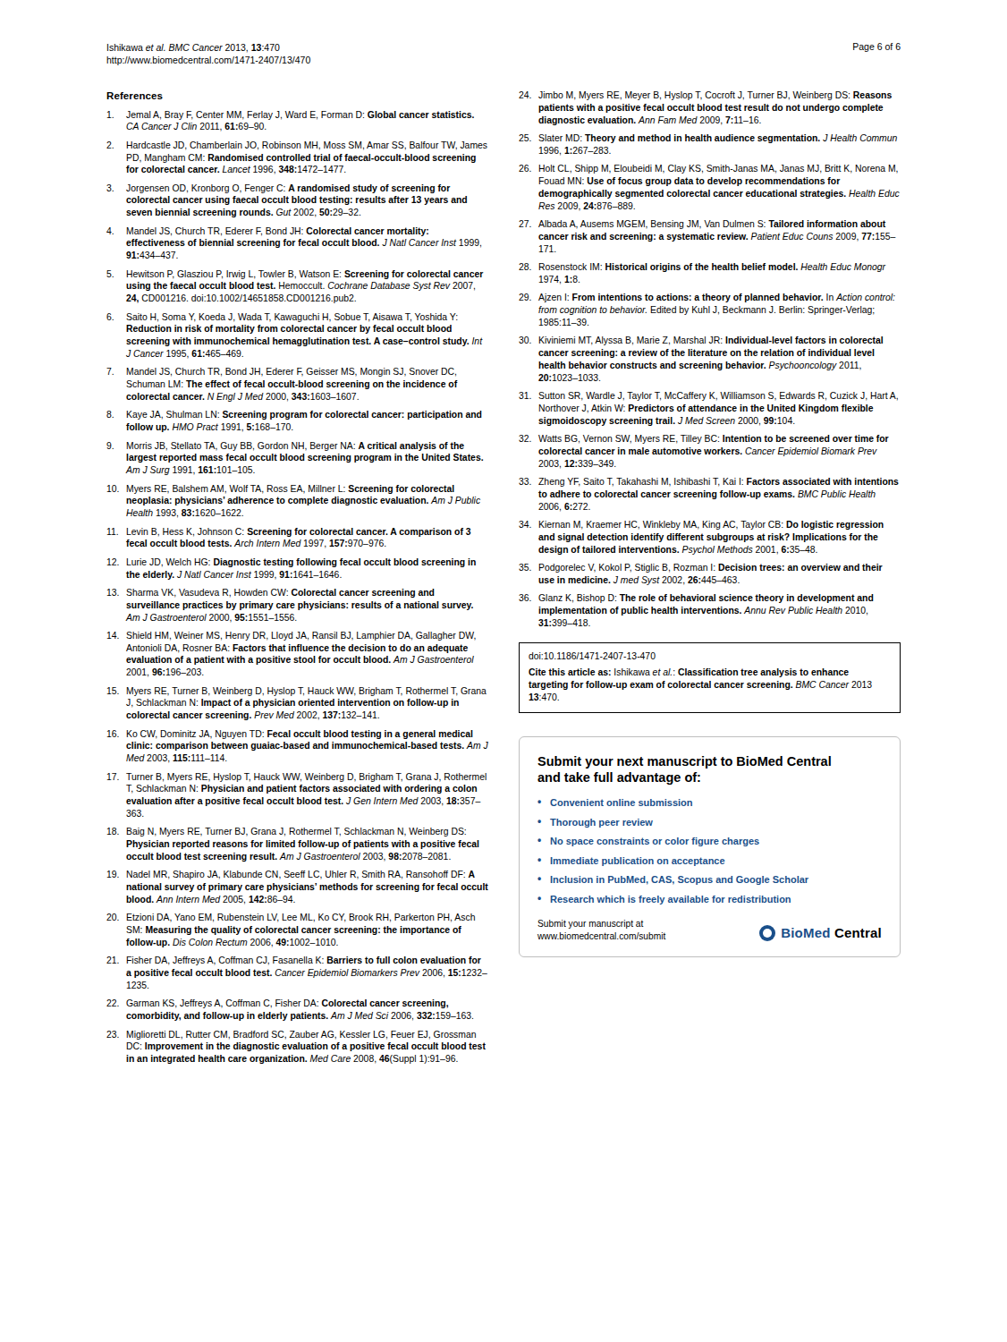Ishikawa et al. BMC Cancer 2013, 13:470
http://www.biomedcentral.com/1471-2407/13/470
Page 6 of 6
References
Jemal A, Bray F, Center MM, Ferlay J, Ward E, Forman D: Global cancer statistics. CA Cancer J Clin 2011, 61: 69–90.
Hardcastle JD, Chamberlain JO, Robinson MH, Moss SM, Amar SS, Balfour TW, James PD, Mangham CM: Randomised controlled trial of faecal-occult-blood screening for colorectal cancer. Lancet 1996, 348: 1472–1477.
Jorgensen OD, Kronborg O, Fenger C: A randomised study of screening for colorectal cancer using faecal occult blood testing: results after 13 years and seven biennial screening rounds. Gut 2002, 50: 29–32.
Mandel JS, Church TR, Ederer F, Bond JH: Colorectal cancer mortality: effectiveness of biennial screening for fecal occult blood. J Natl Cancer Inst 1999, 91: 434–437.
Hewitson P, Glasziou P, Irwig L, Towler B, Watson E: Screening for colorectal cancer using the faecal occult blood test. Hemoccult. Cochrane Database Syst Rev 2007, 24, CD001216. doi:10.1002/14651858.CD001216.pub2.
Saito H, Soma Y, Koeda J, Wada T, Kawaguchi H, Sobue T, Aisawa T, Yoshida Y: Reduction in risk of mortality from colorectal cancer by fecal occult blood screening with immunochemical hemagglutination test. A case–control study. Int J Cancer 1995, 61: 465–469.
Mandel JS, Church TR, Bond JH, Ederer F, Geisser MS, Mongin SJ, Snover DC, Schuman LM: The effect of fecal occult-blood screening on the incidence of colorectal cancer. N Engl J Med 2000, 343: 1603–1607.
Kaye JA, Shulman LN: Screening program for colorectal cancer: participation and follow up. HMO Pract 1991, 5: 168–170.
Morris JB, Stellato TA, Guy BB, Gordon NH, Berger NA: A critical analysis of the largest reported mass fecal occult blood screening program in the United States. Am J Surg 1991, 161: 101–105.
Myers RE, Balshem AM, Wolf TA, Ross EA, Millner L: Screening for colorectal neoplasia: physicians’ adherence to complete diagnostic evaluation. Am J Public Health 1993, 83: 1620–1622.
Levin B, Hess K, Johnson C: Screening for colorectal cancer. A comparison of 3 fecal occult blood tests. Arch Intern Med 1997, 157: 970–976.
Lurie JD, Welch HG: Diagnostic testing following fecal occult blood screening in the elderly. J Natl Cancer Inst 1999, 91: 1641–1646.
Sharma VK, Vasudeva R, Howden CW: Colorectal cancer screening and surveillance practices by primary care physicians: results of a national survey. Am J Gastroenterol 2000, 95: 1551–1556.
Shield HM, Weiner MS, Henry DR, Lloyd JA, Ransil BJ, Lamphier DA, Gallagher DW, Antonioli DA, Rosner BA: Factors that influence the decision to do an adequate evaluation of a patient with a positive stool for occult blood. Am J Gastroenterol 2001, 96: 196–203.
Myers RE, Turner B, Weinberg D, Hyslop T, Hauck WW, Brigham T, Rothermel T, Grana J, Schlackman N: Impact of a physician oriented intervention on follow-up in colorectal cancer screening. Prev Med 2002, 137: 132–141.
Ko CW, Dominitz JA, Nguyen TD: Fecal occult blood testing in a general medical clinic: comparison between guaiac-based and immunochemical-based tests. Am J Med 2003, 115: 111–114.
Turner B, Myers RE, Hyslop T, Hauck WW, Weinberg D, Brigham T, Grana J, Rothermel T, Schlackman N: Physician and patient factors associated with ordering a colon evaluation after a positive fecal occult blood test. J Gen Intern Med 2003, 18: 357–363.
Baig N, Myers RE, Turner BJ, Grana J, Rothermel T, Schlackman N, Weinberg DS: Physician reported reasons for limited follow-up of patients with a positive fecal occult blood test screening result. Am J Gastroenterol 2003, 98: 2078–2081.
Nadel MR, Shapiro JA, Klabunde CN, Seeff LC, Uhler R, Smith RA, Ransohoff DF: A national survey of primary care physicians’ methods for screening for fecal occult blood. Ann Intern Med 2005, 142: 86–94.
Etzioni DA, Yano EM, Rubenstein LV, Lee ML, Ko CY, Brook RH, Parkerton PH, Asch SM: Measuring the quality of colorectal cancer screening: the importance of follow-up. Dis Colon Rectum 2006, 49: 1002–1010.
Fisher DA, Jeffreys A, Coffman CJ, Fasanella K: Barriers to full colon evaluation for a positive fecal occult blood test. Cancer Epidemiol Biomarkers Prev 2006, 15: 1232–1235.
Garman KS, Jeffreys A, Coffman C, Fisher DA: Colorectal cancer screening, comorbidity, and follow-up in elderly patients. Am J Med Sci 2006, 332: 159–163.
Miglioretti DL, Rutter CM, Bradford SC, Zauber AG, Kessler LG, Feuer EJ, Grossman DC: Improvement in the diagnostic evaluation of a positive fecal occult blood test in an integrated health care organization. Med Care 2008, 46(Suppl 1):91–96.
Jimbo M, Myers RE, Meyer B, Hyslop T, Cocroft J, Turner BJ, Weinberg DS: Reasons patients with a positive fecal occult blood test result do not undergo complete diagnostic evaluation. Ann Fam Med 2009, 7: 11–16.
Slater MD: Theory and method in health audience segmentation. J Health Commun 1996, 1: 267–283.
Holt CL, Shipp M, Eloubeidi M, Clay KS, Smith-Janas MA, Janas MJ, Britt K, Norena M, Fouad MN: Use of focus group data to develop recommendations for demographically segmented colorectal cancer educational strategies. Health Educ Res 2009, 24: 876–889.
Albada A, Ausems MGEM, Bensing JM, Van Dulmen S: Tailored information about cancer risk and screening: a systematic review. Patient Educ Couns 2009, 77: 155–171.
Rosenstock IM: Historical origins of the health belief model. Health Educ Monogr 1974, 1: 8.
Ajzen I: From intentions to actions: a theory of planned behavior. In Action control: from cognition to behavior. Edited by Kuhl J, Beckmann J. Berlin: Springer-Verlag; 1985:11–39.
Kiviniemi MT, Alyssa B, Marie Z, Marshal JR: Individual-level factors in colorectal cancer screening: a review of the literature on the relation of individual level health behavior constructs and screening behavior. Psychooncology 2011, 20: 1023–1033.
Sutton SR, Wardle J, Taylor T, McCaffery K, Williamson S, Edwards R, Cuzick J, Hart A, Northover J, Atkin W: Predictors of attendance in the United Kingdom flexible sigmoidoscopy screening trail. J Med Screen 2000, 99: 104.
Watts BG, Vernon SW, Myers RE, Tilley BC: Intention to be screened over time for colorectal cancer in male automotive workers. Cancer Epidemiol Biomark Prev 2003, 12: 339–349.
Zheng YF, Saito T, Takahashi M, Ishibashi T, Kai I: Factors associated with intentions to adhere to colorectal cancer screening follow-up exams. BMC Public Health 2006, 6: 272.
Kiernan M, Kraemer HC, Winkleby MA, King AC, Taylor CB: Do logistic regression and signal detection identify different subgroups at risk? Implications for the design of tailored interventions. Psychol Methods 2001, 6: 35–48.
Podgorelec V, Kokol P, Stiglic B, Rozman I: Decision trees: an overview and their use in medicine. J med Syst 2002, 26: 445–463.
Glanz K, Bishop D: The role of behavioral science theory in development and implementation of public health interventions. Annu Rev Public Health 2010, 31: 399–418.
doi:10.1186/1471-2407-13-470
Cite this article as: Ishikawa et al.: Classification tree analysis to enhance targeting for follow-up exam of colorectal cancer screening. BMC Cancer 2013 13:470.
Submit your next manuscript to BioMed Central
and take full advantage of:
Convenient online submission
Thorough peer review
No space constraints or color figure charges
Immediate publication on acceptance
Inclusion in PubMed, CAS, Scopus and Google Scholar
Research which is freely available for redistribution
Submit your manuscript at
www.biomedcentral.com/submit
BioMed Central